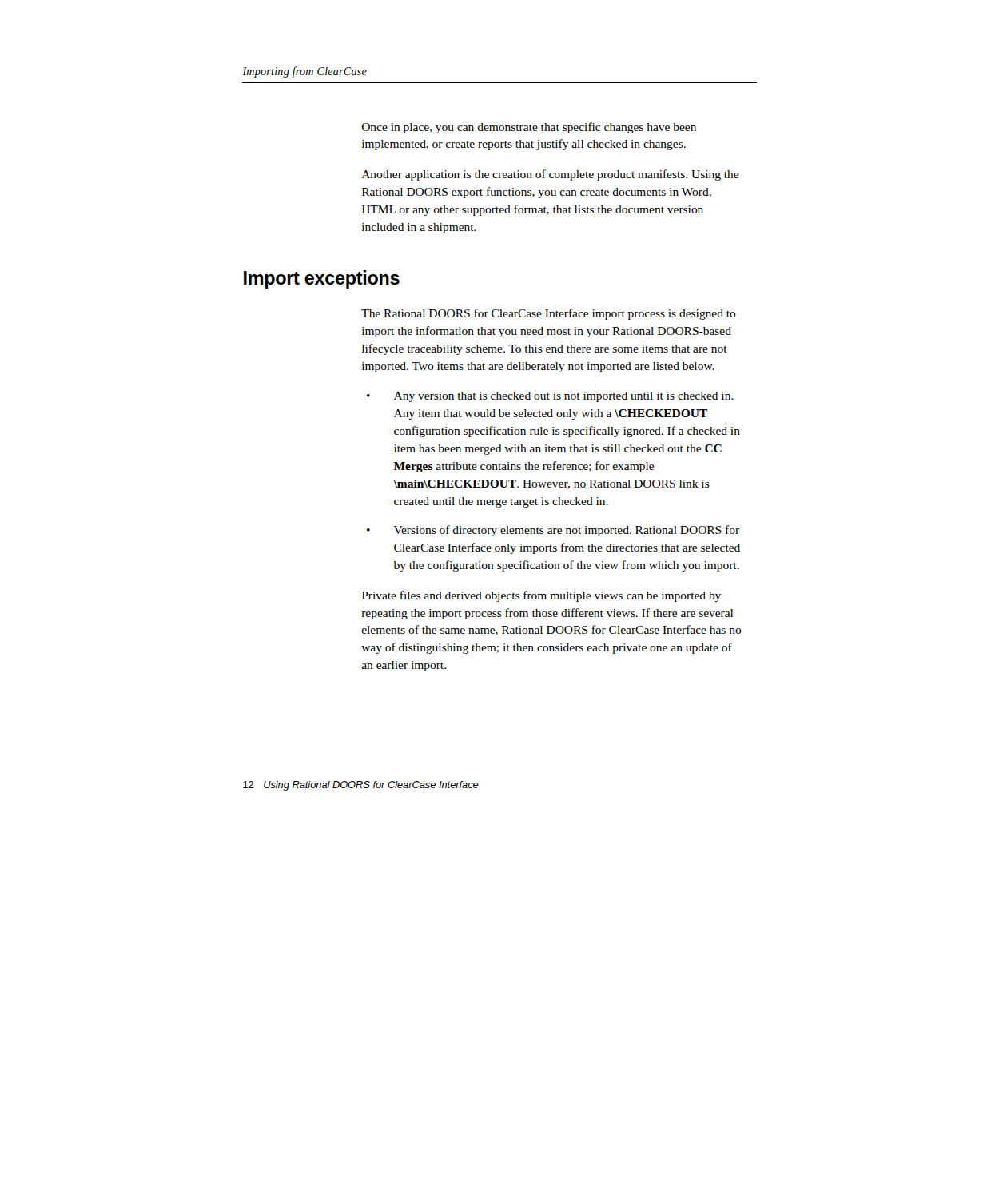Importing from ClearCase
Once in place, you can demonstrate that specific changes have been implemented, or create reports that justify all checked in changes.
Another application is the creation of complete product manifests. Using the Rational DOORS export functions, you can create documents in Word, HTML or any other supported format, that lists the document version included in a shipment.
Import exceptions
The Rational DOORS for ClearCase Interface import process is designed to import the information that you need most in your Rational DOORS-based lifecycle traceability scheme. To this end there are some items that are not imported. Two items that are deliberately not imported are listed below.
Any version that is checked out is not imported until it is checked in. Any item that would be selected only with a \CHECKEDOUT configuration specification rule is specifically ignored. If a checked in item has been merged with an item that is still checked out the CC Merges attribute contains the reference; for example \main\CHECKEDOUT. However, no Rational DOORS link is created until the merge target is checked in.
Versions of directory elements are not imported. Rational DOORS for ClearCase Interface only imports from the directories that are selected by the configuration specification of the view from which you import.
Private files and derived objects from multiple views can be imported by repeating the import process from those different views. If there are several elements of the same name, Rational DOORS for ClearCase Interface has no way of distinguishing them; it then considers each private one an update of an earlier import.
12 Using Rational DOORS for ClearCase Interface